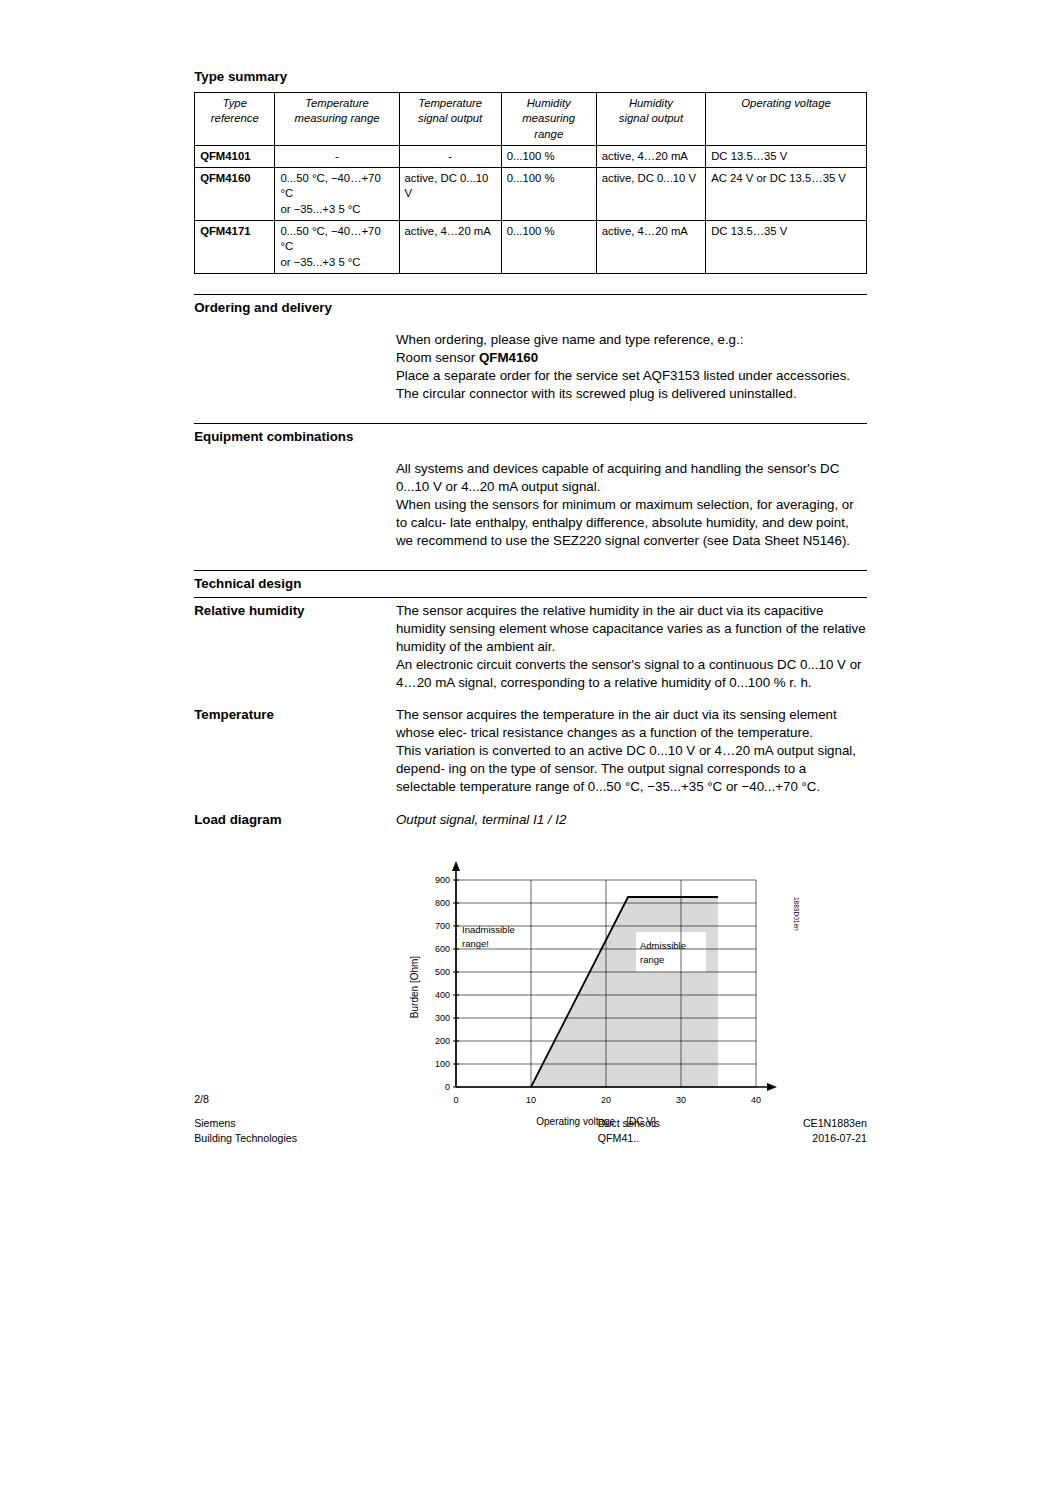Type summary
| Type reference | Temperature measuring range | Temperature signal output | Humidity measuring range | Humidity signal output | Operating voltage |
| --- | --- | --- | --- | --- | --- |
| QFM4101 | - | - | 0...100 % | active, 4…20 mA | DC 13.5…35 V |
| QFM4160 | 0...50 °C, −40…+70 °C or −35...+3 5 °C | active, DC 0...10 V | 0...100 % | active, DC 0...10 V | AC 24 V or DC 13.5…35 V |
| QFM4171 | 0...50 °C, −40…+70 °C or −35...+3 5 °C | active, 4…20 mA | 0...100 % | active, 4…20 mA | DC 13.5…35 V |
Ordering and delivery
When ordering, please give name and type reference, e.g.:
Room sensor QFM4160
Place a separate order for the service set AQF3153 listed under accessories.
The circular connector with its screwed plug is delivered uninstalled.
Equipment combinations
All systems and devices capable of acquiring and handling the sensor's DC 0...10 V or 4...20 mA output signal.
When using the sensors for minimum or maximum selection, for averaging, or to calcu- late enthalpy, enthalpy difference, absolute humidity, and dew point, we recommend to use the SEZ220 signal converter (see Data Sheet N5146).
Technical design
Relative humidity
The sensor acquires the relative humidity in the air duct via its capacitive humidity sensing element whose capacitance varies as a function of the relative humidity of the ambient air.
An electronic circuit converts the sensor's signal to a continuous DC 0...10 V or 4…20 mA signal, corresponding to a relative humidity of 0...100 % r. h.
Temperature
The sensor acquires the temperature in the air duct via its sensing element whose elec- trical resistance changes as a function of the temperature.
This variation is converted to an active DC 0...10 V or 4…20 mA output signal, depend- ing on the type of sensor. The output signal corresponds to a selectable temperature range of 0...50 °C, −35...+35 °C or −40...+70 °C.
Load diagram
Output signal, terminal I1 / I2
0 100 200 300 400 500 600 700 800 900 0 10 20 30 40 Burden [Ohm] Operating voltage [DC V] Inadmissible range! Admissible range 1883D01en
2/8
| Siemens Building Technologies | Duct sensors QFM41.. | CE1N1883en 2016-07-21 |